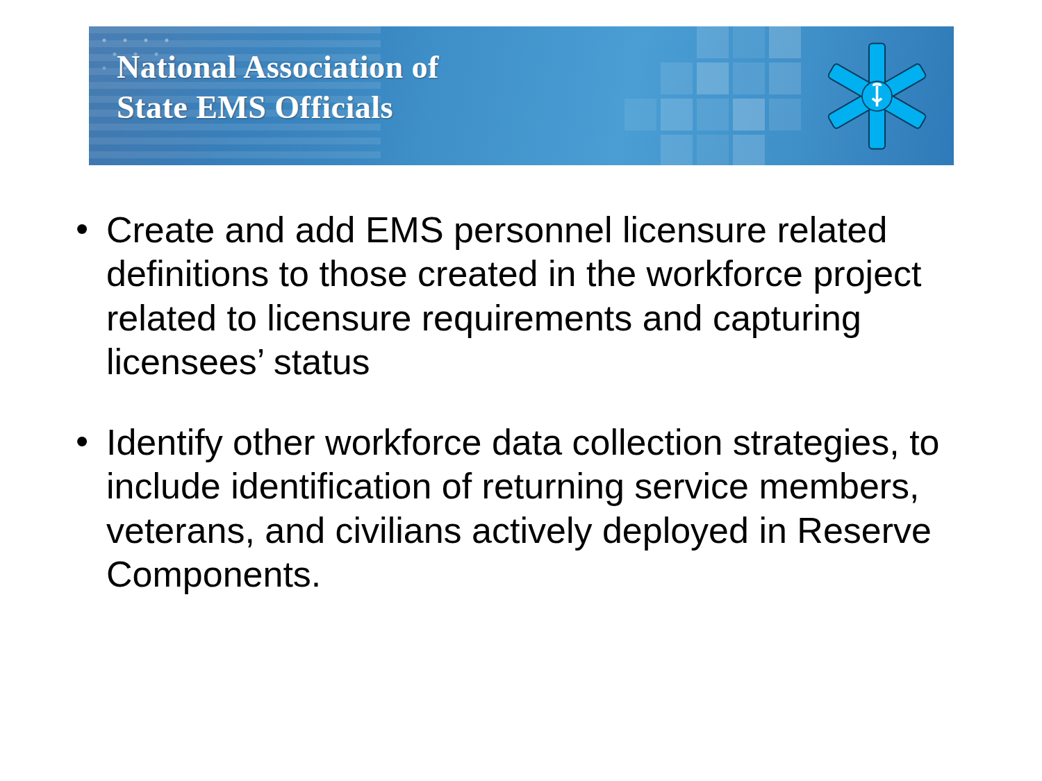National Association of
State EMS Officials
Create and add EMS personnel licensure related definitions to those created in the workforce project related to licensure requirements and capturing licensees’ status
Identify other workforce data collection strategies, to include identification of returning service members, veterans, and civilians actively deployed in Reserve Components.